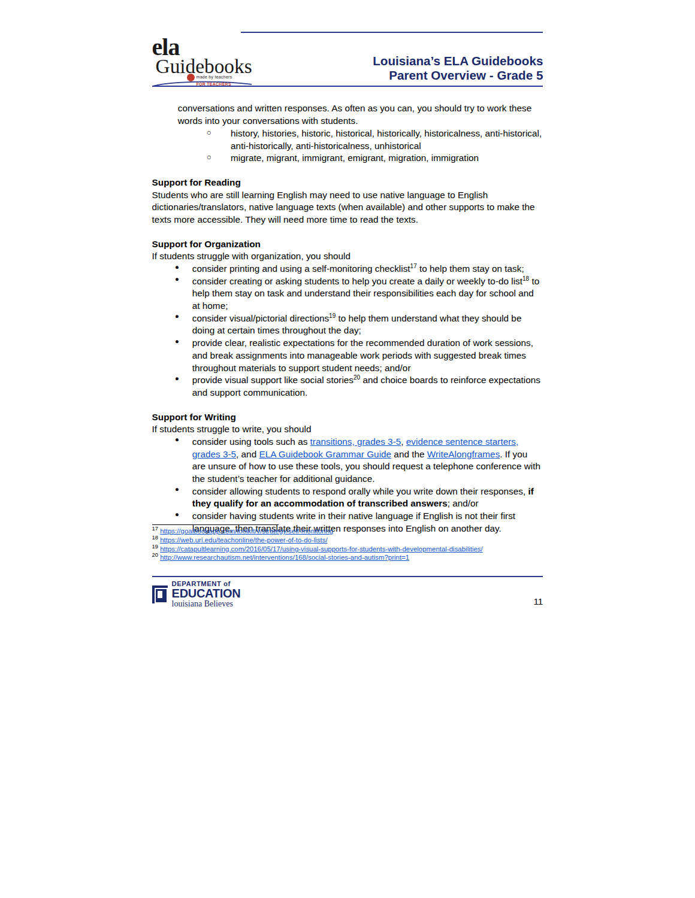ela
Guidebooks
made by teachers
FOR TEACHERS
Louisiana’s ELA Guidebooks
Parent Overview - Grade 5
conversations and written responses. As often as you can, you should try to work these words into your conversations with students.
history, histories, historic, historical, historically, historicalness, anti-historical, anti-historically, anti-historicalness, unhistorical
migrate, migrant, immigrant, emigrant, migration, immigration
Support for Reading
Students who are still learning English may need to use native language to English dictionaries/translators, native language texts (when available) and other supports to make the texts more accessible. They will need more time to read the texts.
Support for Organization
If students struggle with organization, you should
consider printing and using a self-monitoring checklist17 to help them stay on task;
consider creating or asking students to help you create a daily or weekly to-do list18 to help them stay on task and understand their responsibilities each day for school and at home;
consider visual/pictorial directions19 to help them understand what they should be doing at certain times throughout the day;
provide clear, realistic expectations for the recommended duration of work sessions, and break assignments into manageable work periods with suggested break times throughout materials to support student needs; and/or
provide visual support like social stories20 and choice boards to reinforce expectations and support communication.
Support for Writing
If students struggle to write, you should
consider using tools such as transitions, grades 3-5, evidence sentence starters, grades 3-5, and ELA Guidebook Grammar Guide and the WriteAlongframes. If you are unsure of how to use these tools, you should request a telephone conference with the student’s teacher for additional guidance.
consider allowing students to respond orally while you write down their responses, if they qualify for an accommodation of transcribed answers; and/or
consider having students write in their native language if English is not their first language, then translate their written responses into English on another day.
17 https://goalbookapp.com/toolkit/v/strategy/self-monitoring
18 https://web.uri.edu/teachonline/the-power-of-to-do-lists/
19 https://catapultlearning.com/2016/05/17/using-visual-supports-for-students-with-developmental-disabilities/
20 http://www.researchautism.net/interventions/168/social-stories-and-autism?print=1
DEPARTMENT of
EDUCATION
louisiana Believes
11